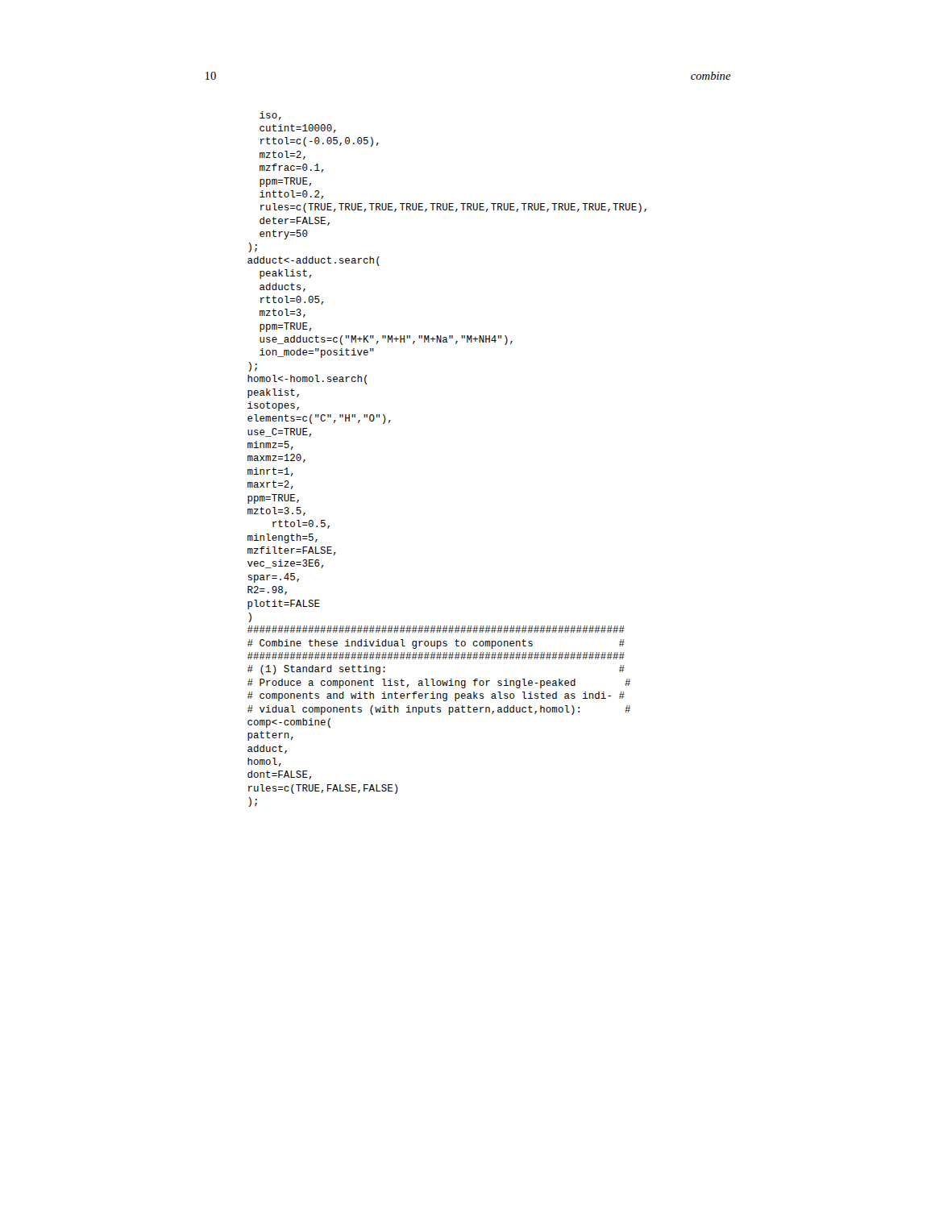10 combine
  iso,
  cutint=10000,
  rttol=c(-0.05,0.05),
  mztol=2,
  mzfrac=0.1,
  ppm=TRUE,
  inttol=0.2,
  rules=c(TRUE,TRUE,TRUE,TRUE,TRUE,TRUE,TRUE,TRUE,TRUE,TRUE,TRUE),
  deter=FALSE,
  entry=50
);
adduct<-adduct.search(
  peaklist,
  adducts,
  rttol=0.05,
  mztol=3,
  ppm=TRUE,
  use_adducts=c("M+K","M+H","M+Na","M+NH4"),
  ion_mode="positive"
);
homol<-homol.search(
peaklist,
isotopes,
elements=c("C","H","O"),
use_C=TRUE,
minmz=5,
maxmz=120,
minrt=1,
maxrt=2,
ppm=TRUE,
mztol=3.5,
    rttol=0.5,
minlength=5,
mzfilter=FALSE,
vec_size=3E6,
spar=.45,
R2=.98,
plotit=FALSE
)
##############################################################
# Combine these individual groups to components              #
##############################################################
# (1) Standard setting:                                      #
# Produce a component list, allowing for single-peaked        #
# components and with interfering peaks also listed as indi- #
# vidual components (with inputs pattern,adduct,homol):       #
comp<-combine(
pattern,
adduct,
homol,
dont=FALSE,
rules=c(TRUE,FALSE,FALSE)
);